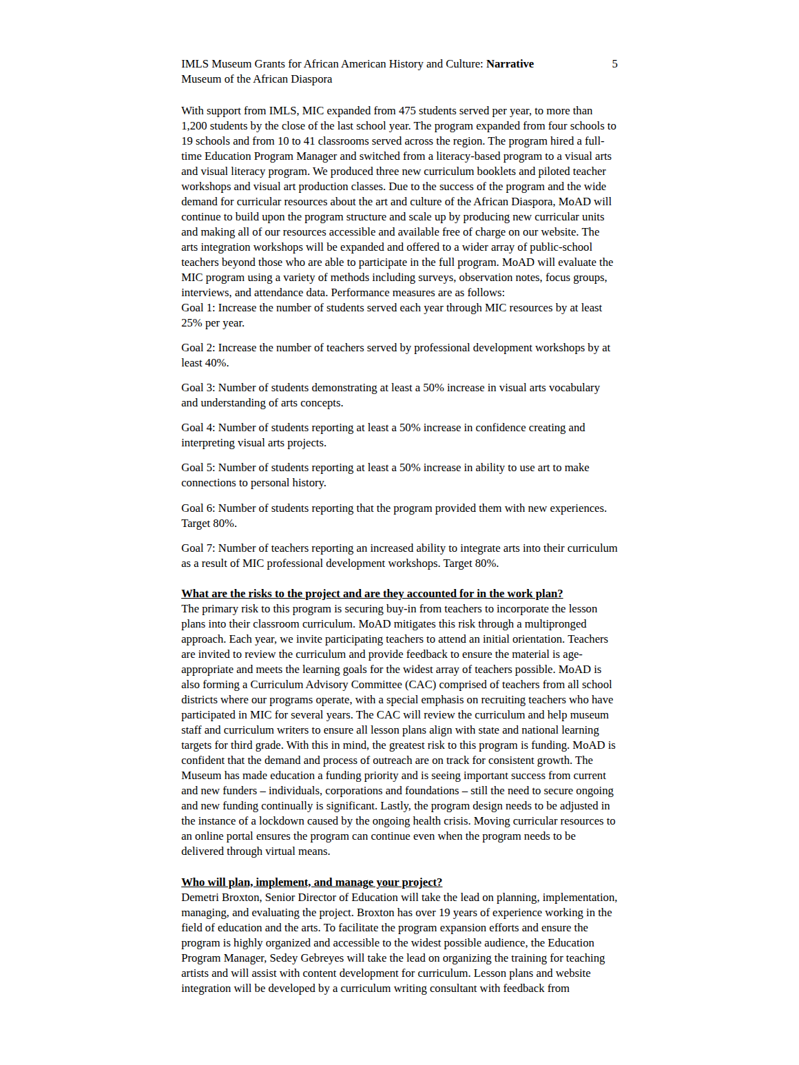5 IMLS Museum Grants for African American History and Culture: Narrative Museum of the African Diaspora
With support from IMLS, MIC expanded from 475 students served per year, to more than 1,200 students by the close of the last school year. The program expanded from four schools to 19 schools and from 10 to 41 classrooms served across the region. The program hired a full-time Education Program Manager and switched from a literacy-based program to a visual arts and visual literacy program. We produced three new curriculum booklets and piloted teacher workshops and visual art production classes. Due to the success of the program and the wide demand for curricular resources about the art and culture of the African Diaspora, MoAD will continue to build upon the program structure and scale up by producing new curricular units and making all of our resources accessible and available free of charge on our website. The arts integration workshops will be expanded and offered to a wider array of public-school teachers beyond those who are able to participate in the full program. MoAD will evaluate the MIC program using a variety of methods including surveys, observation notes, focus groups, interviews, and attendance data. Performance measures are as follows:
Goal 1: Increase the number of students served each year through MIC resources by at least 25% per year.
Goal 2: Increase the number of teachers served by professional development workshops by at least 40%.
Goal 3: Number of students demonstrating at least a 50% increase in visual arts vocabulary and understanding of arts concepts.
Goal 4: Number of students reporting at least a 50% increase in confidence creating and interpreting visual arts projects.
Goal 5: Number of students reporting at least a 50% increase in ability to use art to make connections to personal history.
Goal 6: Number of students reporting that the program provided them with new experiences. Target 80%.
Goal 7: Number of teachers reporting an increased ability to integrate arts into their curriculum as a result of MIC professional development workshops. Target 80%.
What are the risks to the project and are they accounted for in the work plan?
The primary risk to this program is securing buy-in from teachers to incorporate the lesson plans into their classroom curriculum. MoAD mitigates this risk through a multipronged approach. Each year, we invite participating teachers to attend an initial orientation. Teachers are invited to review the curriculum and provide feedback to ensure the material is age-appropriate and meets the learning goals for the widest array of teachers possible. MoAD is also forming a Curriculum Advisory Committee (CAC) comprised of teachers from all school districts where our programs operate, with a special emphasis on recruiting teachers who have participated in MIC for several years. The CAC will review the curriculum and help museum staff and curriculum writers to ensure all lesson plans align with state and national learning targets for third grade. With this in mind, the greatest risk to this program is funding. MoAD is confident that the demand and process of outreach are on track for consistent growth. The Museum has made education a funding priority and is seeing important success from current and new funders – individuals, corporations and foundations – still the need to secure ongoing and new funding continually is significant. Lastly, the program design needs to be adjusted in the instance of a lockdown caused by the ongoing health crisis. Moving curricular resources to an online portal ensures the program can continue even when the program needs to be delivered through virtual means.
Who will plan, implement, and manage your project?
Demetri Broxton, Senior Director of Education will take the lead on planning, implementation, managing, and evaluating the project. Broxton has over 19 years of experience working in the field of education and the arts. To facilitate the program expansion efforts and ensure the program is highly organized and accessible to the widest possible audience, the Education Program Manager, Sedey Gebreyes will take the lead on organizing the training for teaching artists and will assist with content development for curriculum. Lesson plans and website integration will be developed by a curriculum writing consultant with feedback from